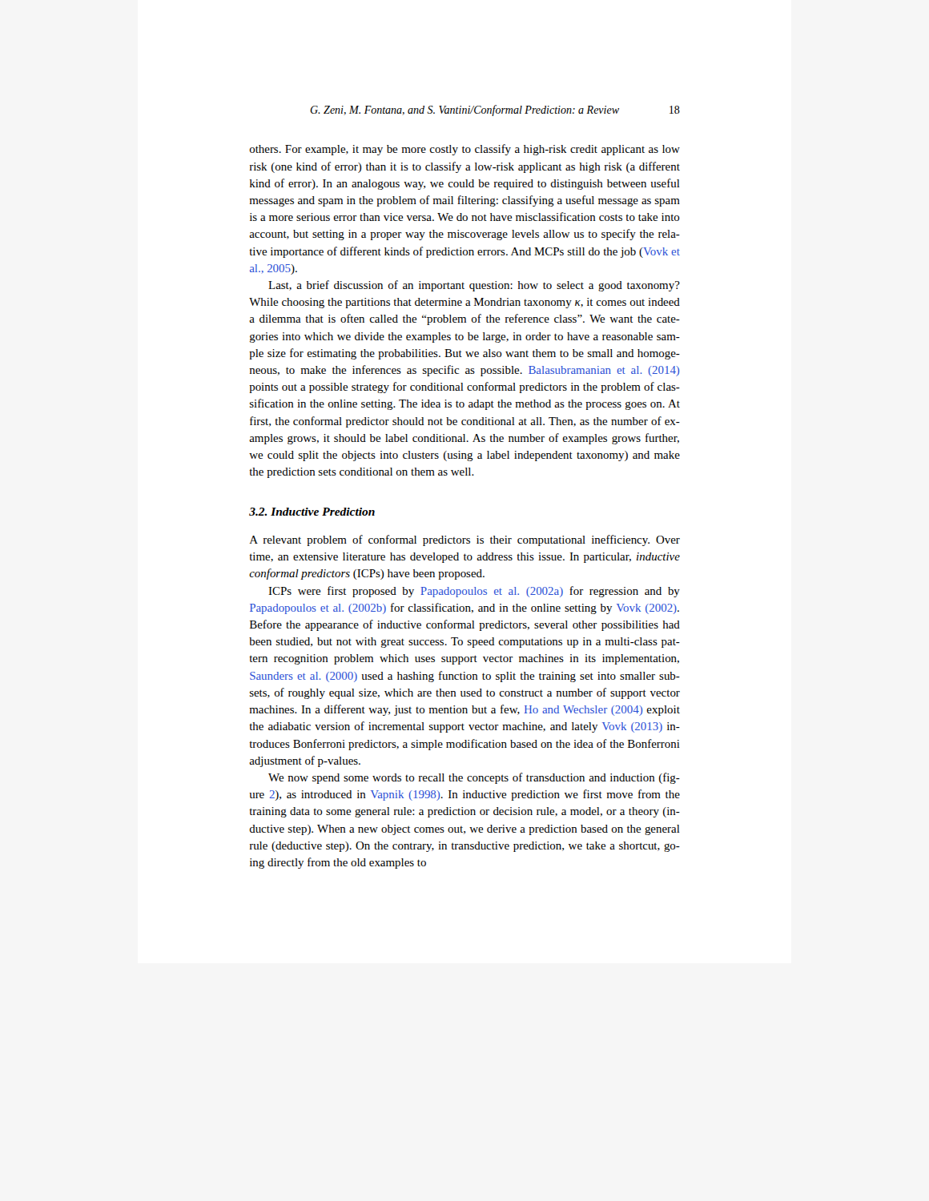G. Zeni, M. Fontana, and S. Vantini/Conformal Prediction: a Review 18
others. For example, it may be more costly to classify a high-risk credit applicant as low risk (one kind of error) than it is to classify a low-risk applicant as high risk (a different kind of error). In an analogous way, we could be required to distinguish between useful messages and spam in the problem of mail filtering: classifying a useful message as spam is a more serious error than vice versa. We do not have misclassification costs to take into account, but setting in a proper way the miscoverage levels allow us to specify the relative importance of different kinds of prediction errors. And MCPs still do the job (Vovk et al., 2005).
Last, a brief discussion of an important question: how to select a good taxonomy? While choosing the partitions that determine a Mondrian taxonomy κ, it comes out indeed a dilemma that is often called the “problem of the reference class”. We want the categories into which we divide the examples to be large, in order to have a reasonable sample size for estimating the probabilities. But we also want them to be small and homogeneous, to make the inferences as specific as possible. Balasubramanian et al. (2014) points out a possible strategy for conditional conformal predictors in the problem of classification in the online setting. The idea is to adapt the method as the process goes on. At first, the conformal predictor should not be conditional at all. Then, as the number of examples grows, it should be label conditional. As the number of examples grows further, we could split the objects into clusters (using a label independent taxonomy) and make the prediction sets conditional on them as well.
3.2. Inductive Prediction
A relevant problem of conformal predictors is their computational inefficiency. Over time, an extensive literature has developed to address this issue. In particular, inductive conformal predictors (ICPs) have been proposed.
ICPs were first proposed by Papadopoulos et al. (2002a) for regression and by Papadopoulos et al. (2002b) for classification, and in the online setting by Vovk (2002). Before the appearance of inductive conformal predictors, several other possibilities had been studied, but not with great success. To speed computations up in a multi-class pattern recognition problem which uses support vector machines in its implementation, Saunders et al. (2000) used a hashing function to split the training set into smaller subsets, of roughly equal size, which are then used to construct a number of support vector machines. In a different way, just to mention but a few, Ho and Wechsler (2004) exploit the adiabatic version of incremental support vector machine, and lately Vovk (2013) introduces Bonferroni predictors, a simple modification based on the idea of the Bonferroni adjustment of p-values.
We now spend some words to recall the concepts of transduction and induction (figure 2), as introduced in Vapnik (1998). In inductive prediction we first move from the training data to some general rule: a prediction or decision rule, a model, or a theory (inductive step). When a new object comes out, we derive a prediction based on the general rule (deductive step). On the contrary, in transductive prediction, we take a shortcut, going directly from the old examples to